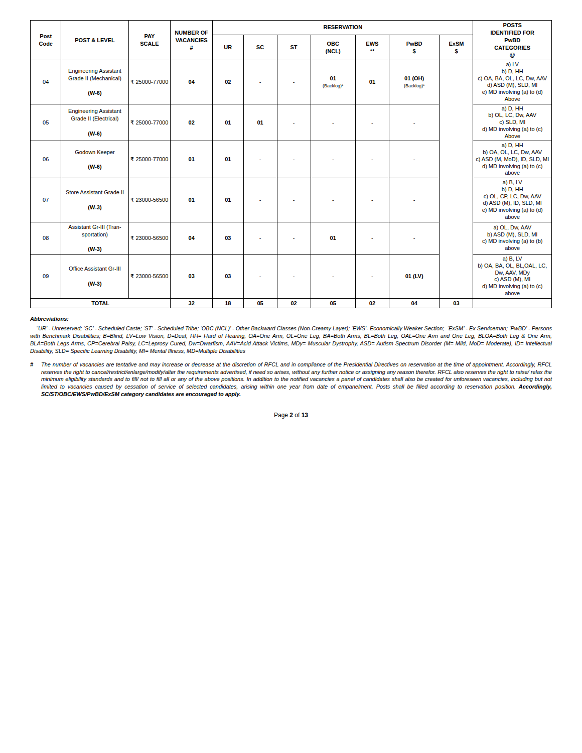| Post Code | POST & LEVEL | PAY SCALE | NUMBER OF VACANCIES # | RESERVATION | POSTS IDENTIFIED FOR PwBD CATEGORIES @ |
| --- | --- | --- | --- | --- | --- |
| UR | SC | ST | OBC (NCL) | EWS ** | PwBD $ | ExSM $ |
| 04 | Engineering Assistant Grade II (Mechanical) (W-6) | ₹ 25000-77000 | 04 | 02 | - | - | 01 (Backlog)* | 01 | 01 (OH) (Backlog)* | | a) LV b) D, HH c) OA, BA, OL, LC, Dw, AAV d) ASD (M), SLD, MI e) MD involving (a) to (d) Above |
| 05 | Engineering Assistant Grade II (Electrical) (W-6) | ₹ 25000-77000 | 02 | 01 | 01 | - | - | - | - | a) D, HH b) OL, LC, Dw, AAV c) SLD, MI d) MD involving (a) to (c) Above |
| 06 | Godown Keeper (W-6) | ₹ 25000-77000 | 01 | 01 | - | - | - | - | - | a) D, HH b) OA, OL, LC, Dw, AAV c) ASD (M, MoD), ID, SLD, MI d) MD involving (a) to (c) above |
| 07 | Store Assistant Grade II (W-3) | ₹ 23000-56500 | 01 | 01 | - | - | - | - | - | a) B, LV b) D, HH c) OL, CP, LC, Dw, AAV d) ASD (M), ID, SLD, MI e) MD involving (a) to (d) above |
| 08 | Assistant Gr-III (Tran-sportation) (W-3) | ₹ 23000-56500 | 04 | 03 | - | - | 01 | - | - | a) OL, Dw, AAV b) ASD (M), SLD, MI c) MD involving (a) to (b) above |
| 09 | Office Assistant Gr-III (W-3) | ₹ 23000-56500 | 03 | 03 | - | - | - | - | 01 (LV) | a) B, LV b) OA, BA, OL, BL,OAL, LC, Dw, AAV, MDy c) ASD (M), MI d) MD involving (a) to (c) above |
| TOTAL | 32 | 18 | 05 | 02 | 05 | 02 | 04 | 03 | |
Abbreviations:
“UR’ - Unreserved; ‘SC’ - Scheduled Caste; ‘ST’ - Scheduled Tribe; ‘OBC (NCL)’ - Other Backward Classes (Non-Creamy Layer); ‘EWS’- Economically Weaker Section; ‘ExSM’ - Ex Serviceman; ‘PwBD’ - Persons with Benchmark Disabilities; B=Blind, LV=Low Vision, D=Deaf, HH= Hard of Hearing, OA=One Arm, OL=One Leg, BA=Both Arms, BL=Both Leg, OAL=One Arm and One Leg, BLOA=Both Leg & One Arm, BLA=Both Legs Arms, CP=Cerebral Palsy, LC=Leprosy Cured, Dw=Dwarfism, AAV=Acid Attack Victims, MDy= Muscular Dystrophy, ASD= Autism Spectrum Disorder (M= Mild, MoD= Moderate), ID= Intellectual Disability, SLD= Specific Learning Disability, MI= Mental Illness, MD=Multiple Disabilities
#
The number of vacancies are tentative and may increase or decrease at the discretion of RFCL and in compliance of the Presidential Directives on reservation at the time of appointment. Accordingly, RFCL reserves the right to cancel/restrict/enlarge/modify/alter the requirements advertised, if need so arises, without any further notice or assigning any reason therefor. RFCL also reserves the right to raise/ relax the minimum eligibility standards and to fill/ not to fill all or any of the above positions. In addition to the notified vacancies a panel of candidates shall also be created for unforeseen vacancies, including but not limited to vacancies caused by cessation of service of selected candidates, arising within one year from date of empanelment. Posts shall be filled according to reservation position. Accordingly, SC/ST/OBC/EWS/PwBD/ExSM category candidates are encouraged to apply.
Page 2 of 13